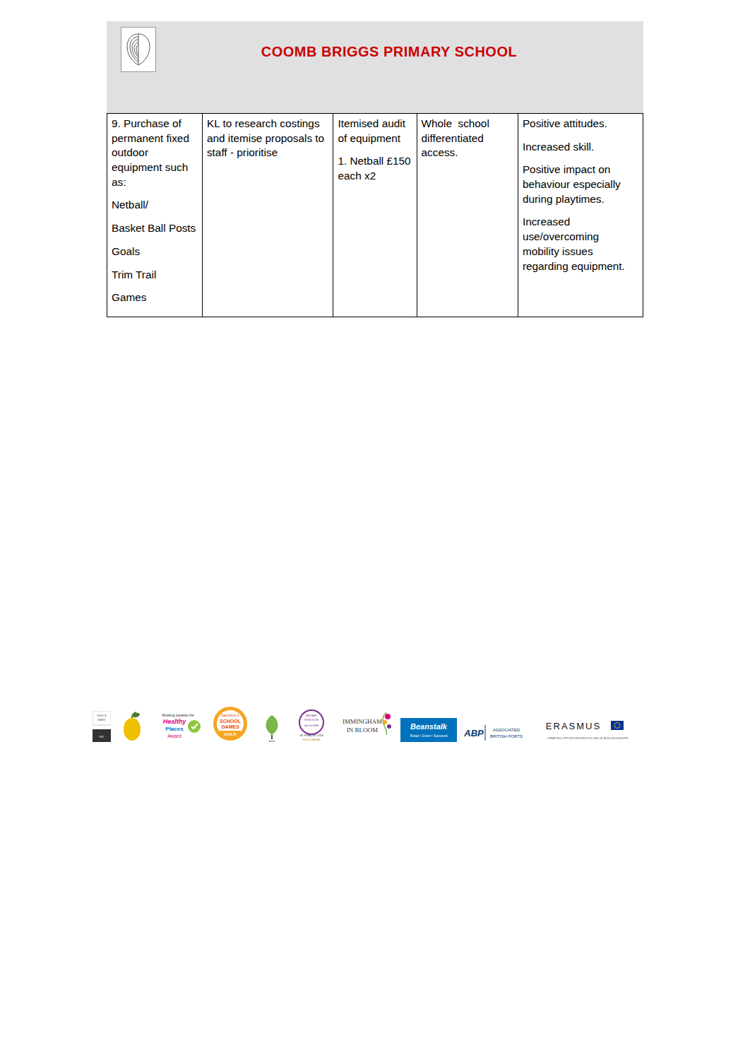COOMB BRIGGS PRIMARY SCHOOL
| 9. Purchase of permanent fixed outdoor equipment such as: Netball/ Basket Ball Posts Goals Trim Trail Games | KL to research costings and itemise proposals to staff - prioritise | Itemised audit of equipment 1. Netball £150 each x2 | Whole school differentiated access. | Positive attitudes. Increased skill. Positive impact on behaviour especially during playtimes. Increased use/overcoming mobility issues regarding equipment. |
GENCE MARK RD
Working towards the Healthy Places Award
Sainsbury's SCHOOL GAMES GOLD
fortis
BRITAIN IN BLOOM with the RHS UK FINALIST 2016 GOLD MEDAL
IMMINGHAM IN BLOOM
Beanstalk Read • Grow • Succeed
ABP ASSOCIATED BRITISH PORTS
ERASMUS CREATING OPPORTUNITIES FOR THE UK ACROSS EUROPE